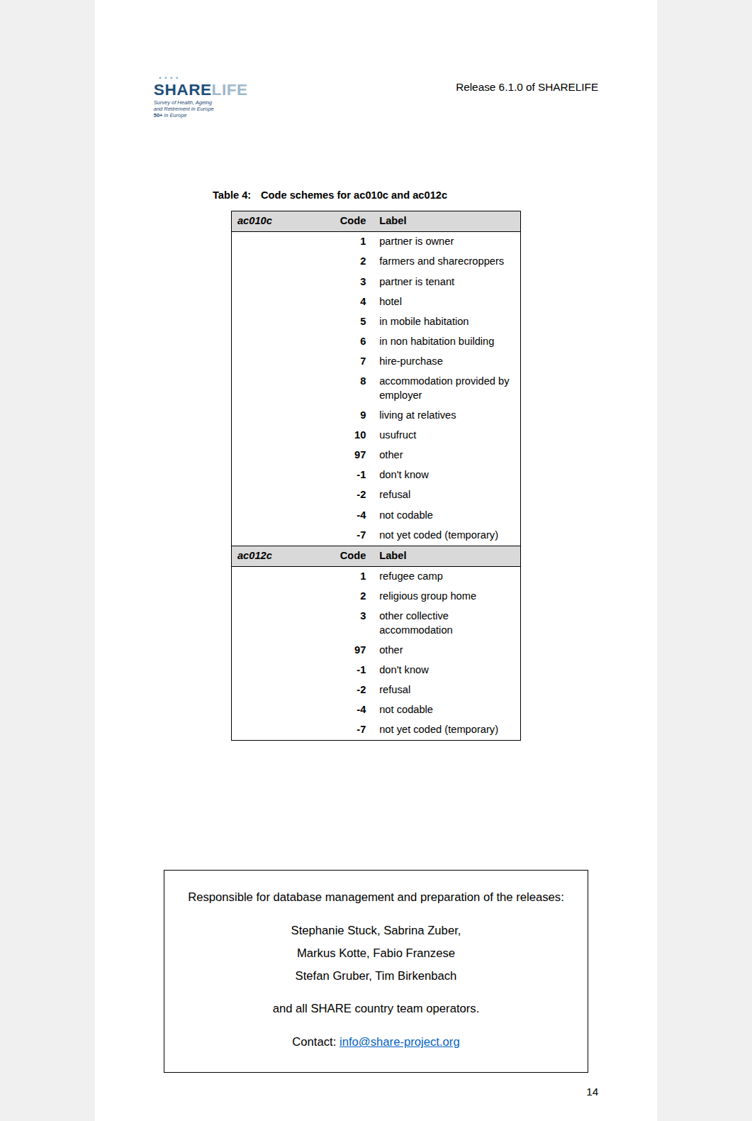• • • •
SHARE LIFE
Survey of Health, Ageing
and Retirement in Europe
50+ in Europe
Release 6.1.0 of SHARELIFE
Table 4: Code schemes for ac010c and ac012c
| ac010c | Code | Label |
| --- | --- | --- |
| | 1 | partner is owner |
| | 2 | farmers and sharecroppers |
| | 3 | partner is tenant |
| | 4 | hotel |
| | 5 | in mobile habitation |
| | 6 | in non habitation building |
| | 7 | hire-purchase |
| | 8 | accommodation provided by employer |
| | 9 | living at relatives |
| | 10 | usufruct |
| | 97 | other |
| | -1 | don't know |
| | -2 | refusal |
| | -4 | not codable |
| | -7 | not yet coded (temporary) |
| ac012c | Code | Label |
| | 1 | refugee camp |
| | 2 | religious group home |
| | 3 | other collective accommodation |
| | 97 | other |
| | -1 | don't know |
| | -2 | refusal |
| | -4 | not codable |
| | -7 | not yet coded (temporary) |
Responsible for database management and preparation of the releases:
Stephanie Stuck, Sabrina Zuber,
Markus Kotte, Fabio Franzese
Stefan Gruber, Tim Birkenbach
and all SHARE country team operators.
Contact: info@share-project.org
14